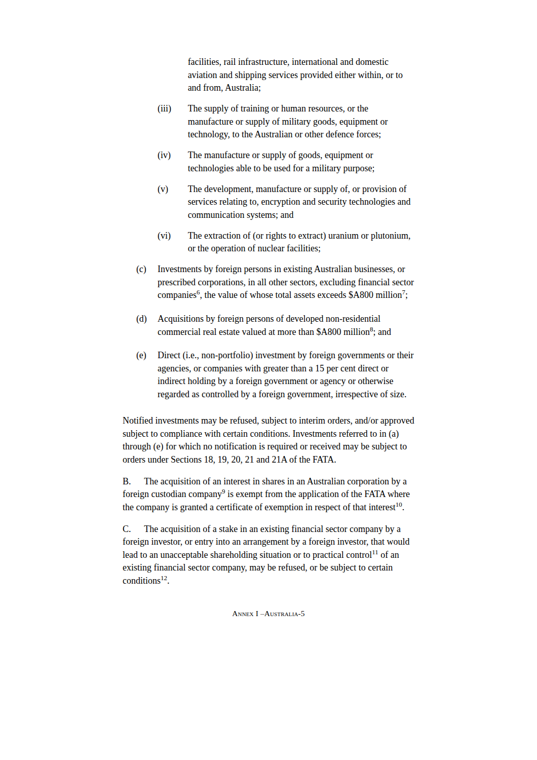facilities, rail infrastructure, international and domestic aviation and shipping services provided either within, or to and from, Australia;
(iii)
The supply of training or human resources, or the manufacture or supply of military goods, equipment or technology, to the Australian or other defence forces;
(iv)
The manufacture or supply of goods, equipment or technologies able to be used for a military purpose;
(v)
The development, manufacture or supply of, or provision of services relating to, encryption and security technologies and communication systems; and
(vi)
The extraction of (or rights to extract) uranium or plutonium, or the operation of nuclear facilities;
(c)
Investments by foreign persons in existing Australian businesses, or prescribed corporations, in all other sectors, excluding financial sector companies6, the value of whose total assets exceeds $A800 million7;
(d)
Acquisitions by foreign persons of developed non-residential commercial real estate valued at more than $A800 million8; and
(e)
Direct (i.e., non-portfolio) investment by foreign governments or their agencies, or companies with greater than a 15 per cent direct or indirect holding by a foreign government or agency or otherwise regarded as controlled by a foreign government, irrespective of size.
Notified investments may be refused, subject to interim orders, and/or approved subject to compliance with certain conditions. Investments referred to in (a) through (e) for which no notification is required or received may be subject to orders under Sections 18, 19, 20, 21 and 21A of the FATA.
B. The acquisition of an interest in shares in an Australian corporation by a foreign custodian company9 is exempt from the application of the FATA where the company is granted a certificate of exemption in respect of that interest10.
C. The acquisition of a stake in an existing financial sector company by a foreign investor, or entry into an arrangement by a foreign investor, that would lead to an unacceptable shareholding situation or to practical control11 of an existing financial sector company, may be refused, or be subject to certain conditions12.
Annex I –Australia-5